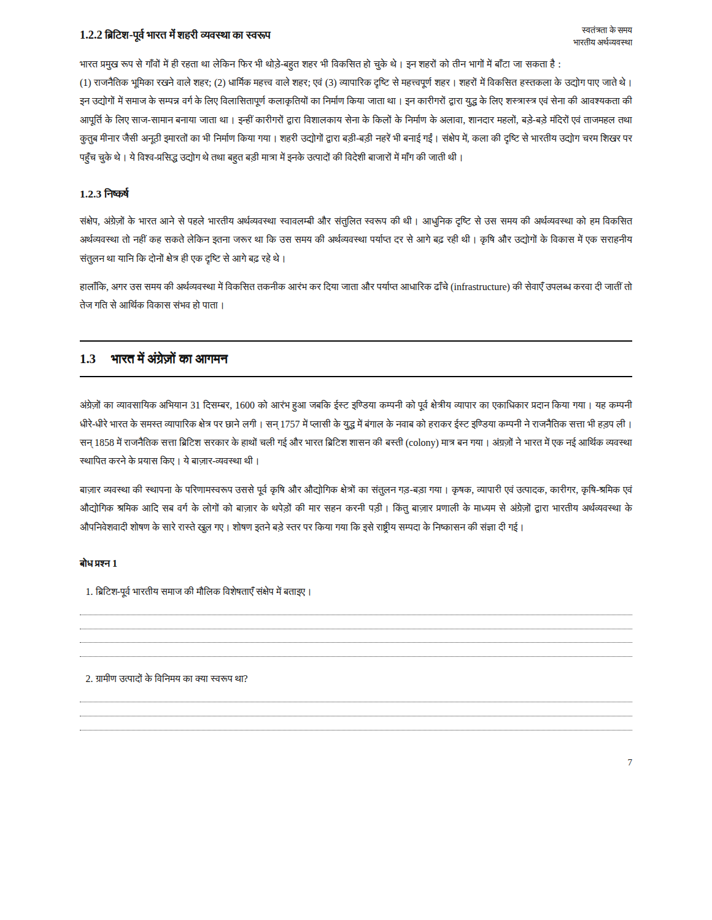स्वतंत्रता के समय
भारतीय अर्थव्यवस्था
1.2.2 ब्रिटिश-पूर्व भारत में शहरी व्यवस्था का स्वरूप
भारत प्रमुख रूप से गाँवों में ही रहता था लेकिन फिर भी थोड़े-बहुत शहर भी विकसित हो चुके थे। इन शहरों को तीन भागों में बाँटा जा सकता है : (1) राजनैतिक भूमिका रखने वाले शहर; (2) धार्मिक महत्त्व वाले शहर; एवं (3) व्यापारिक दृष्टि से महत्त्वपूर्ण शहर। शहरों में विकसित हस्तकला के उद्योग पाए जाते थे। इन उद्योगों में समाज के सम्पन्न वर्ग के लिए विलासितापूर्ण कलाकृतियों का निर्माण किया जाता था। इन कारीगरों द्वारा युद्ध के लिए शस्त्रास्त्र एवं सेना की आवश्यकता की आपूर्ति के लिए साज-सामान बनाया जाता था। इन्हीं कारीगरों द्वारा विशालकाय सेना के किलों के निर्माण के अलावा, शानदार महलों, बड़े-बड़े मंदिरों एवं ताजमहल तथा कुतुब मीनार जैसी अनूठी इमारतों का भी निर्माण किया गया। शहरी उद्योगों द्वारा बड़ी-बड़ी नहरें भी बनाई गईं। संक्षेप में, कला की दृष्टि से भारतीय उद्योग चरम शिखर पर पहुँच चुके थे। ये विश्व-प्रसिद्ध उद्योग थे तथा बहुत बड़ी मात्रा में इनके उत्पादों की विदेशी बाजारों में माँग की जाती थी।
1.2.3 निष्कर्ष
संक्षेप, अंग्रेज़ों के भारत आने से पहले भारतीय अर्थव्यवस्था स्वावलम्बी और संतुलित स्वरूप की थी। आधुनिक दृष्टि से उस समय की अर्थव्यवस्था को हम विकसित अर्थव्यवस्था तो नहीं कह सकते लेकिन इतना जरूर था कि उस समय की अर्थव्यवस्था पर्याप्त दर से आगे बढ़ रही थी। कृषि और उद्योगों के विकास में एक सराहनीय संतुलन था यानि कि दोनों क्षेत्र ही एक दृष्टि से आगे बढ़ रहे थे।
हालाँकि, अगर उस समय की अर्थव्यवस्था में विकसित तकनीक आरंभ कर दिया जाता और पर्याप्त आधारिक ढाँचे (infrastructure) की सेवाएँ उपलब्ध करवा दी जातीं तो तेज गति से आर्थिक विकास संभव हो पाता।
1.3भारत में अंग्रेज़ों का आगमन
अंग्रेज़ों का व्यावसायिक अभियान 31 दिसम्बर, 1600 को आरंभ हुआ जबकि ईस्ट इण्डिया कम्पनी को पूर्व क्षेत्रीय व्यापार का एकाधिकार प्रदान किया गया। यह कम्पनी धीरे-धीरे भारत के समस्त व्यापारिक क्षेत्र पर छाने लगी। सन् 1757 में प्लासी के युद्ध में बंगाल के नवाब को हराकर ईस्ट इण्डिया कम्पनी ने राजनैतिक सत्ता भी हड़प ली। सन् 1858 में राजनैतिक सत्ता ब्रिटिश सरकार के हाथों चली गई और भारत ब्रिटिश शासन की बस्ती (colony) मात्र बन गया। अंग्रज़ों ने भारत में एक नई आर्थिक व्यवस्था स्थापित करने के प्रयास किए। ये बाज़ार-व्यवस्था थी।
बाज़ार व्यवस्था की स्थापना के परिणामस्वरूप उससे पूर्व कृषि और औद्योगिक क्षेत्रों का संतुलन गड़-बड़ा गया। कृषक, व्यापारी एवं उत्पादक, कारीगर, कृषि-श्रमिक एवं औद्योगिक श्रमिक आदि सब वर्ग के लोगों को बाज़ार के थपेड़ों की मार सहन करनी पड़ी। किंतु बाज़ार प्रणाली के माध्यम से अंग्रेज़ों द्वारा भारतीय अर्थव्यवस्था के औपनिवेशवादी शोषण के सारे रास्ते खुल गए। शोषण इतने बड़े स्तर पर किया गया कि इसे राष्ट्रीय सम्पदा के निष्कासन की संज्ञा दी गई।
बोध प्रश्न 1
ब्रिटिश-पूर्व भारतीय समाज की मौलिक विशेषताएँ संक्षेप में बताइए।
ग्रामीण उत्पादों के विनिमय का क्या स्वरूप था?
7